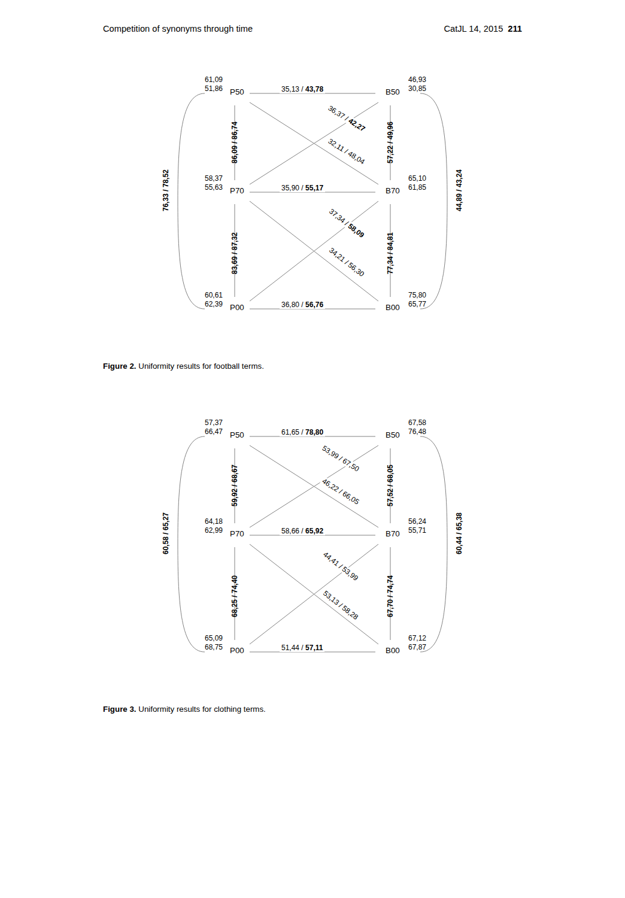Competition of synonyms through time
CatJL 14, 2015211
Node coordinates: P50 (150, 40) B50 (410, 40) P70 (150, 205) B70 (410, 205) P00 (150, 400) B00 (410, 400)
P50
B50
P70
B70
P00
B00
61,09
51,86
46,93
30,85
58,37
55,63
65,10
61,85
60,61
62,39
75,80
65,77
35,13 / 43,78
35,90 / 55,17
36,80 / 56,76
86,09 / 86,74
83,69 / 87,32
57,22 / 49,96
77,34 / 84,81
76,33 / 78,52
44,89 / 43,24
36,37 / 42,27
32,11 / 48,04
37,34 / 58,09
34,21 / 56,30
Figure 2. Uniformity results for football terms.
P50
B50
P70
B70
P00
B00
57,37
66,47
67,58
76,48
64,18
62,99
56,24
55,71
65,09
68,75
67,12
67,87
61,65 / 78,80
58,66 / 65,92
51,44 / 57,11
59,92 / 68,67
68,25 / 74,40
57,52 / 68,05
67,70 / 74,74
60,58 / 65,27
60,44 / 65,38
53,99 / 67,50
46,22 / 66,05
44,41 / 53,99
53,13 / 58,28
Figure 3. Uniformity results for clothing terms.